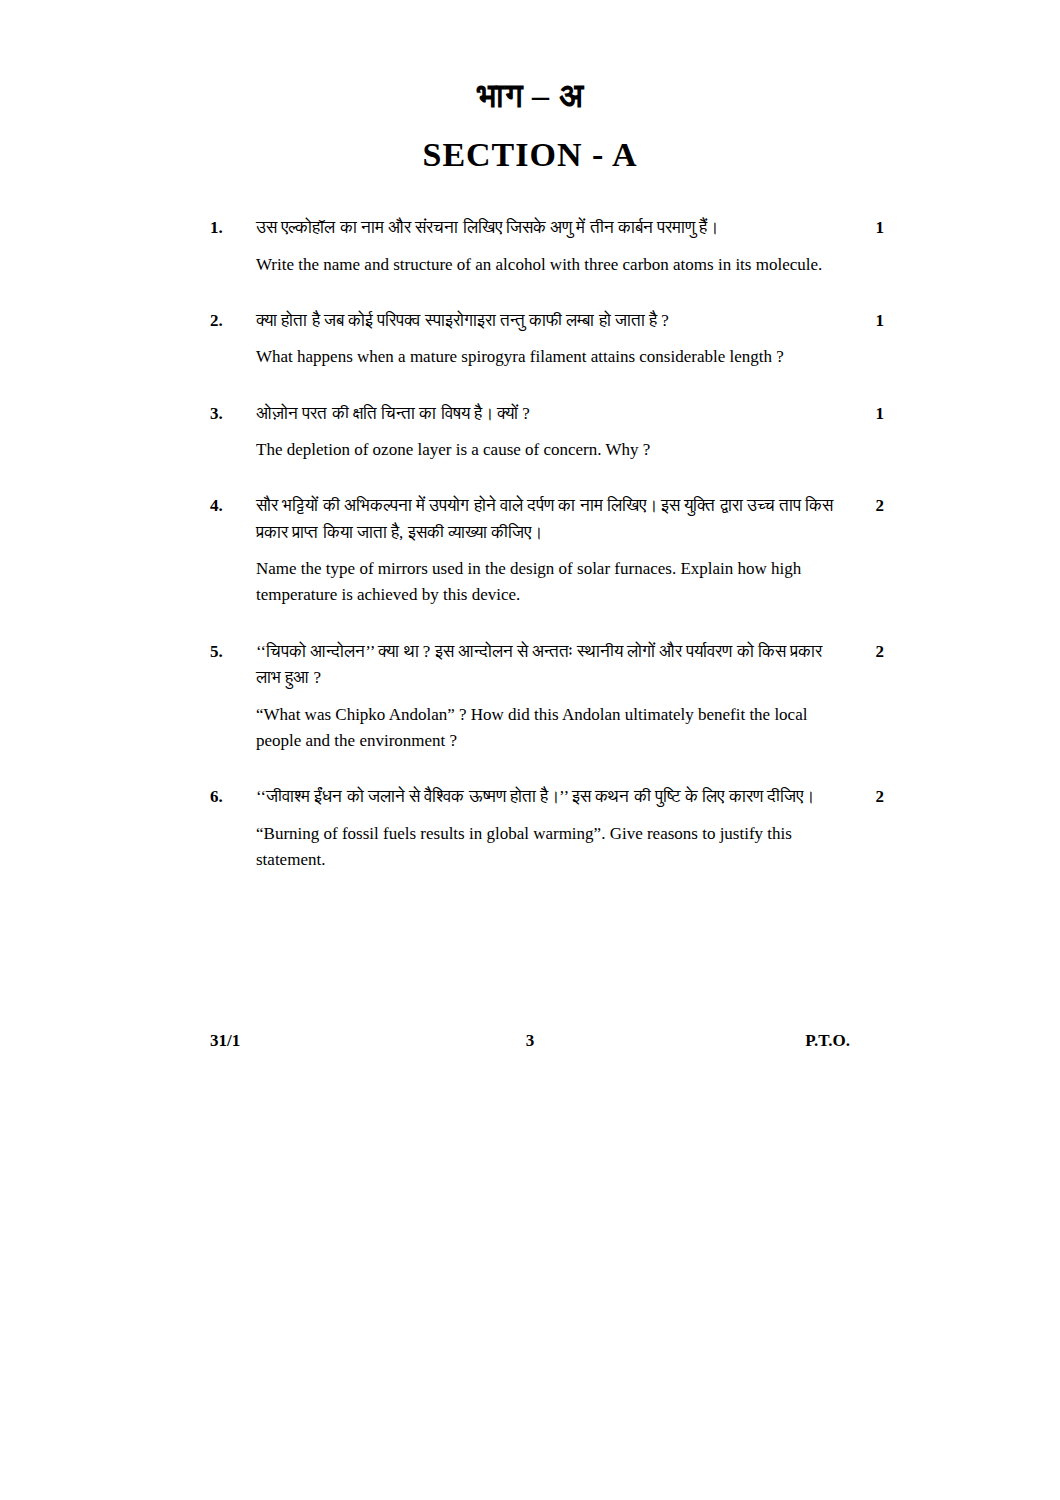भाग – अ SECTION - A
1. 1
उस एल्कोहॉल का नाम और संरचना लिखिए जिसके अणु में तीन कार्बन परमाणु हैं।
Write the name and structure of an alcohol with three carbon atoms in its molecule.
2. 1
क्या होता है जब कोई परिपक्व स्पाइरोगाइरा तन्तु काफी लम्बा हो जाता है ?
What happens when a mature spirogyra filament attains considerable length ?
3. 1
ओज़ोन परत की क्षति चिन्ता का विषय है। क्यों ?
The depletion of ozone layer is a cause of concern. Why ?
4. 2
सौर भट्टियों की अभिकल्पना में उपयोग होने वाले दर्पण का नाम लिखिए। इस युक्ति द्वारा उच्च ताप किस प्रकार प्राप्त किया जाता है, इसकी व्याख्या कीजिए।
Name the type of mirrors used in the design of solar furnaces. Explain how high temperature is achieved by this device.
5. 2
‘‘चिपको आन्दोलन’’ क्या था ? इस आन्दोलन से अन्ततः स्थानीय लोगों और पर्यावरण को किस प्रकार लाभ हुआ ?
“What was Chipko Andolan” ? How did this Andolan ultimately benefit the local people and the environment ?
6. 2
‘‘जीवाश्म ईंधन को जलाने से वैश्विक ऊष्मण होता है।’’ इस कथन की पुष्टि के लिए कारण दीजिए।
“Burning of fossil fuels results in global warming”. Give reasons to justify this statement.
31/1 3 P.T.O.